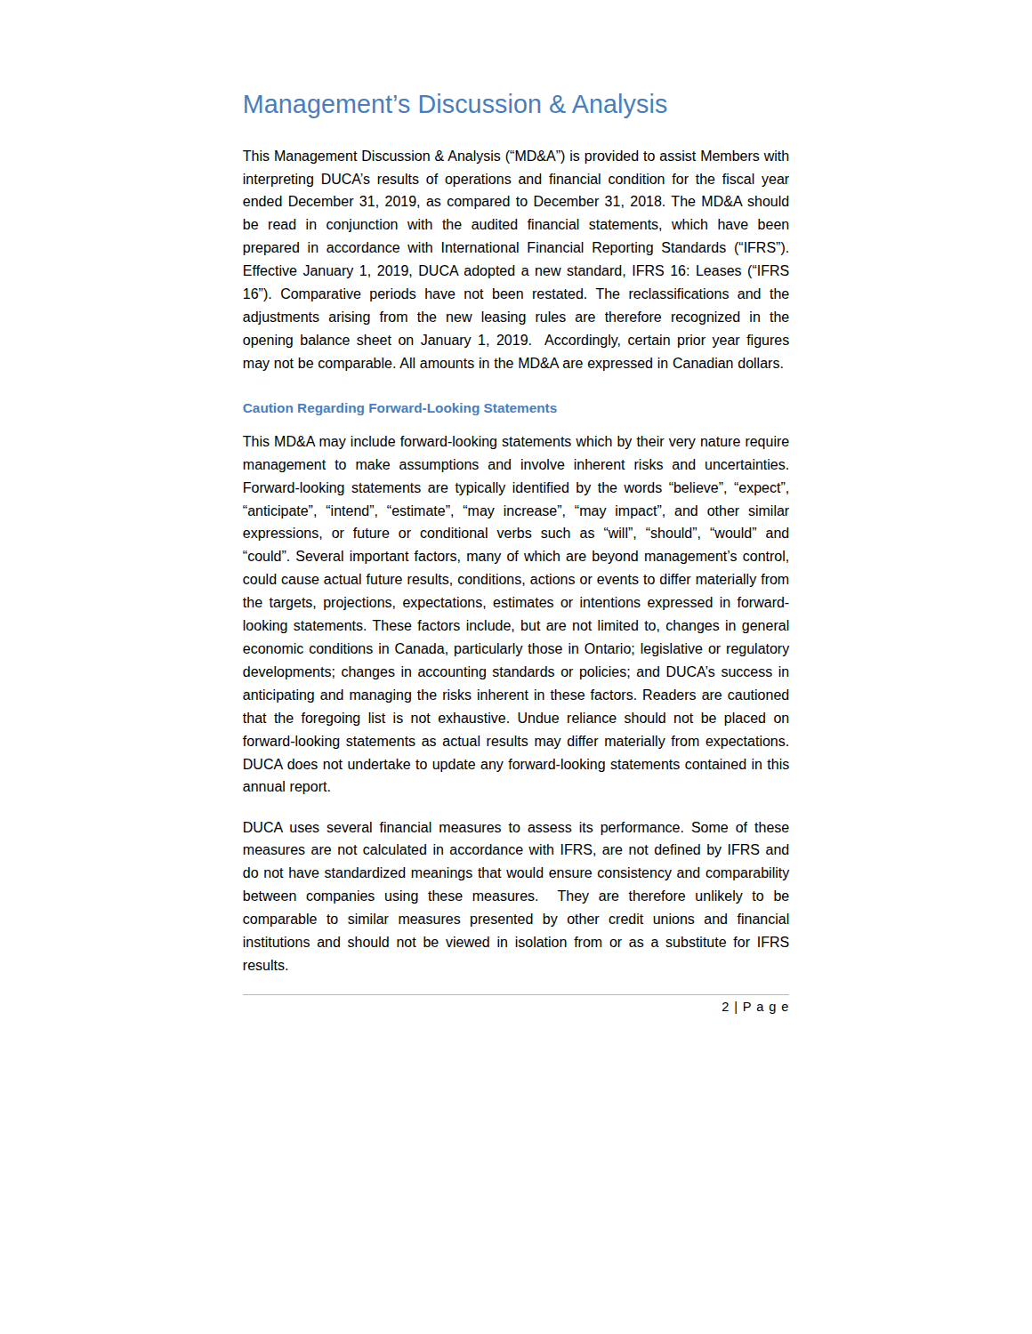Management’s Discussion & Analysis
This Management Discussion & Analysis (“MD&A”) is provided to assist Members with interpreting DUCA’s results of operations and financial condition for the fiscal year ended December 31, 2019, as compared to December 31, 2018. The MD&A should be read in conjunction with the audited financial statements, which have been prepared in accordance with International Financial Reporting Standards (“IFRS”). Effective January 1, 2019, DUCA adopted a new standard, IFRS 16: Leases (“IFRS 16”). Comparative periods have not been restated. The reclassifications and the adjustments arising from the new leasing rules are therefore recognized in the opening balance sheet on January 1, 2019. Accordingly, certain prior year figures may not be comparable. All amounts in the MD&A are expressed in Canadian dollars.
Caution Regarding Forward-Looking Statements
This MD&A may include forward-looking statements which by their very nature require management to make assumptions and involve inherent risks and uncertainties. Forward-looking statements are typically identified by the words “believe”, “expect”, “anticipate”, “intend”, “estimate”, “may increase”, “may impact”, and other similar expressions, or future or conditional verbs such as “will”, “should”, “would” and “could”. Several important factors, many of which are beyond management’s control, could cause actual future results, conditions, actions or events to differ materially from the targets, projections, expectations, estimates or intentions expressed in forward-looking statements. These factors include, but are not limited to, changes in general economic conditions in Canada, particularly those in Ontario; legislative or regulatory developments; changes in accounting standards or policies; and DUCA’s success in anticipating and managing the risks inherent in these factors. Readers are cautioned that the foregoing list is not exhaustive. Undue reliance should not be placed on forward-looking statements as actual results may differ materially from expectations. DUCA does not undertake to update any forward-looking statements contained in this annual report.
DUCA uses several financial measures to assess its performance. Some of these measures are not calculated in accordance with IFRS, are not defined by IFRS and do not have standardized meanings that would ensure consistency and comparability between companies using these measures. They are therefore unlikely to be comparable to similar measures presented by other credit unions and financial institutions and should not be viewed in isolation from or as a substitute for IFRS results.
2 | P a g e